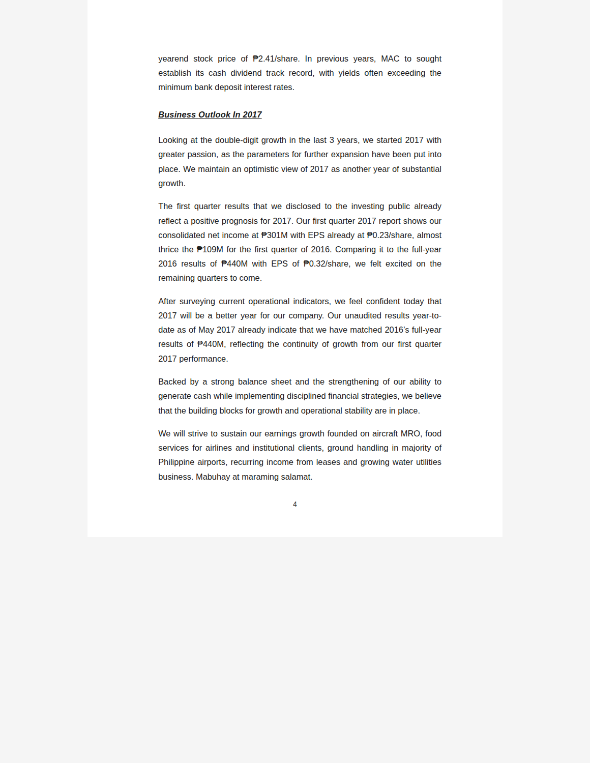yearend stock price of ₱2.41/share. In previous years, MAC to sought establish its cash dividend track record, with yields often exceeding the minimum bank deposit interest rates.
Business Outlook In 2017
Looking at the double-digit growth in the last 3 years, we started 2017 with greater passion, as the parameters for further expansion have been put into place. We maintain an optimistic view of 2017 as another year of substantial growth.
The first quarter results that we disclosed to the investing public already reflect a positive prognosis for 2017. Our first quarter 2017 report shows our consolidated net income at ₱301M with EPS already at ₱0.23/share, almost thrice the ₱109M for the first quarter of 2016. Comparing it to the full-year 2016 results of ₱440M with EPS of ₱0.32/share, we felt excited on the remaining quarters to come.
After surveying current operational indicators, we feel confident today that 2017 will be a better year for our company. Our unaudited results year-to-date as of May 2017 already indicate that we have matched 2016’s full-year results of ₱440M, reflecting the continuity of growth from our first quarter 2017 performance.
Backed by a strong balance sheet and the strengthening of our ability to generate cash while implementing disciplined financial strategies, we believe that the building blocks for growth and operational stability are in place.
We will strive to sustain our earnings growth founded on aircraft MRO, food services for airlines and institutional clients, ground handling in majority of Philippine airports, recurring income from leases and growing water utilities business. Mabuhay at maraming salamat.
4